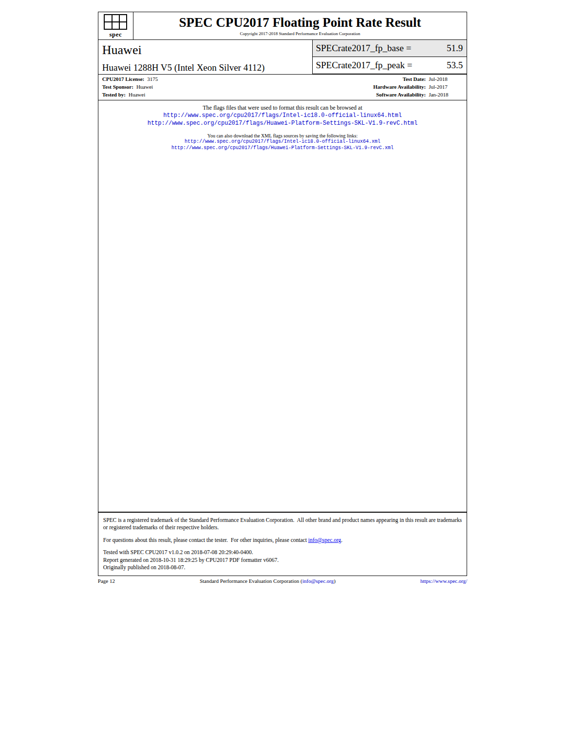spec
SPEC CPU2017 Floating Point Rate Result
Copyright 2017-2018 Standard Performance Evaluation Corporation
Huawei
Huawei 1288H V5 (Intel Xeon Silver 4112)
SPECrate2017_fp_base = 51.9
SPECrate2017_fp_peak = 53.5
CPU2017 License: 3175
Test Sponsor: Huawei
Tested by: Huawei
Test Date: Jul-2018
Hardware Availability: Jul-2017
Software Availability: Jan-2018
The flags files that were used to format this result can be browsed at
http://www.spec.org/cpu2017/flags/Intel-ic18.0-official-linux64.html
http://www.spec.org/cpu2017/flags/Huawei-Platform-Settings-SKL-V1.9-revC.html
You can also download the XML flags sources by saving the following links:
http://www.spec.org/cpu2017/flags/Intel-ic18.0-official-linux64.xml
http://www.spec.org/cpu2017/flags/Huawei-Platform-Settings-SKL-V1.9-revC.xml
SPEC is a registered trademark of the Standard Performance Evaluation Corporation. All other brand and product names appearing in this result are trademarks or registered trademarks of their respective holders.
For questions about this result, please contact the tester. For other inquiries, please contact info@spec.org.
Tested with SPEC CPU2017 v1.0.2 on 2018-07-08 20:29:40-0400.
Report generated on 2018-10-31 18:29:25 by CPU2017 PDF formatter v6067.
Originally published on 2018-08-07.
Page 12
Standard Performance Evaluation Corporation (info@spec.org)
https://www.spec.org/